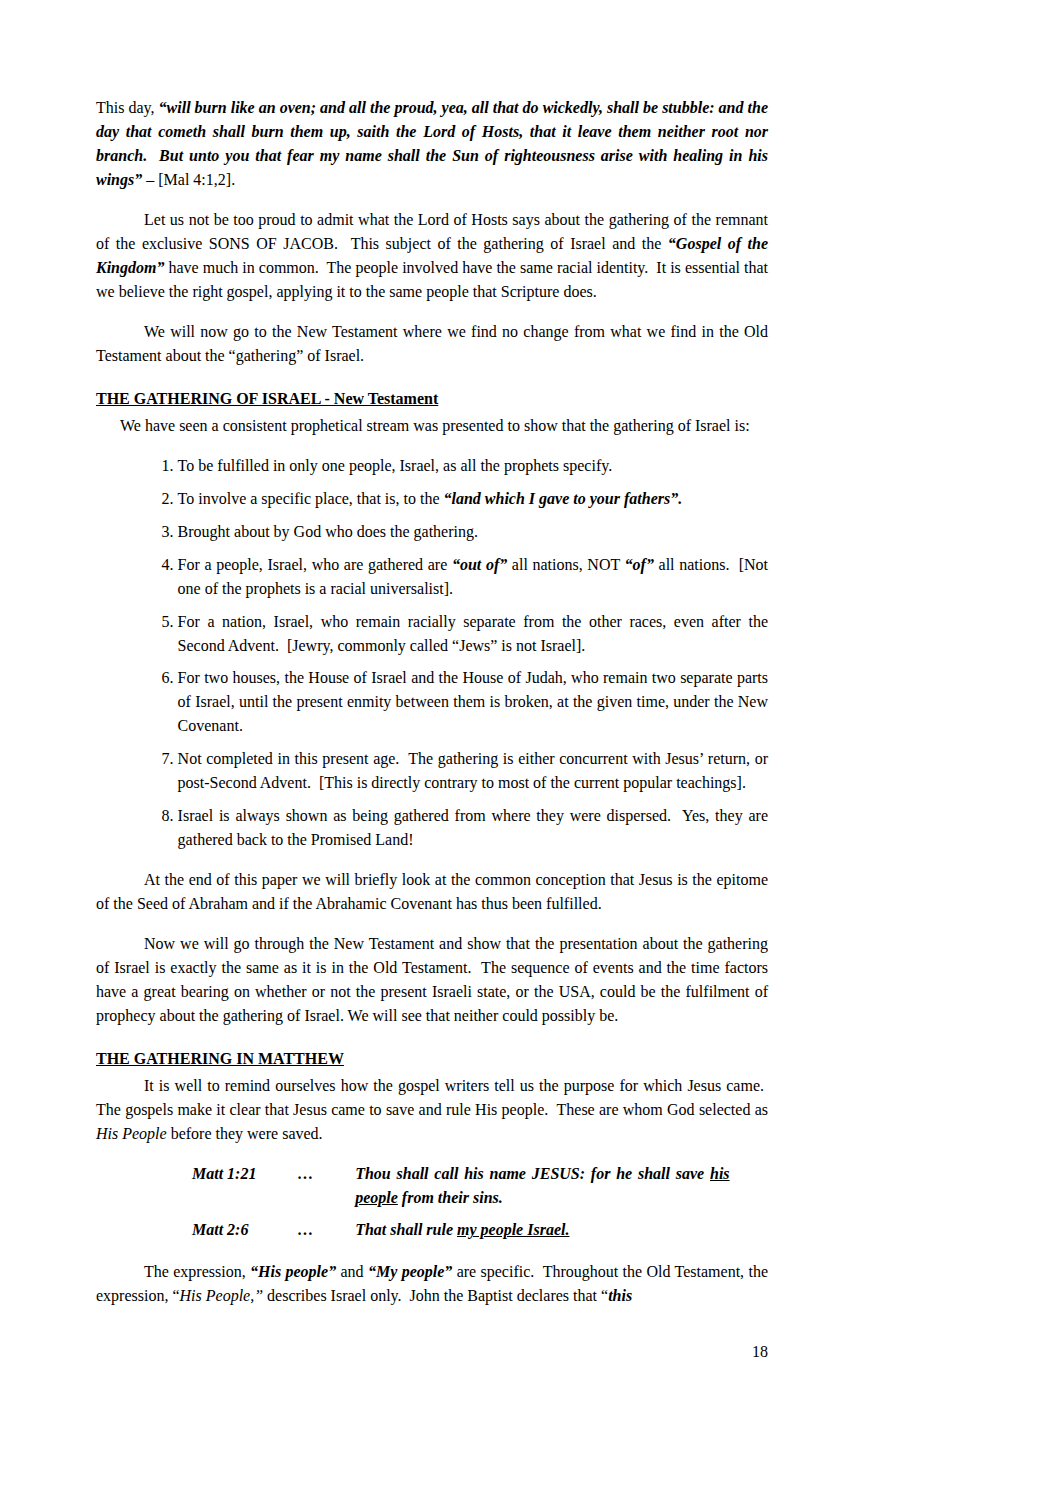This day, “will burn like an oven; and all the proud, yea, all that do wickedly, shall be stubble: and the day that cometh shall burn them up, saith the Lord of Hosts, that it leave them neither root nor branch. But unto you that fear my name shall the Sun of righteousness arise with healing in his wings” – [Mal 4:1,2].
Let us not be too proud to admit what the Lord of Hosts says about the gathering of the remnant of the exclusive SONS OF JACOB. This subject of the gathering of Israel and the “Gospel of the Kingdom” have much in common. The people involved have the same racial identity. It is essential that we believe the right gospel, applying it to the same people that Scripture does.
We will now go to the New Testament where we find no change from what we find in the Old Testament about the “gathering” of Israel.
THE GATHERING OF ISRAEL - New Testament
We have seen a consistent prophetical stream was presented to show that the gathering of Israel is:
To be fulfilled in only one people, Israel, as all the prophets specify.
To involve a specific place, that is, to the “land which I gave to your fathers”.
Brought about by God who does the gathering.
For a people, Israel, who are gathered are “out of” all nations, NOT “of” all nations. [Not one of the prophets is a racial universalist].
For a nation, Israel, who remain racially separate from the other races, even after the Second Advent. [Jewry, commonly called “Jews” is not Israel].
For two houses, the House of Israel and the House of Judah, who remain two separate parts of Israel, until the present enmity between them is broken, at the given time, under the New Covenant.
Not completed in this present age. The gathering is either concurrent with Jesus’ return, or post-Second Advent. [This is directly contrary to most of the current popular teachings].
Israel is always shown as being gathered from where they were dispersed. Yes, they are gathered back to the Promised Land!
At the end of this paper we will briefly look at the common conception that Jesus is the epitome of the Seed of Abraham and if the Abrahamic Covenant has thus been fulfilled.
Now we will go through the New Testament and show that the presentation about the gathering of Israel is exactly the same as it is in the Old Testament. The sequence of events and the time factors have a great bearing on whether or not the present Israeli state, or the USA, could be the fulfilment of prophecy about the gathering of Israel. We will see that neither could possibly be.
THE GATHERING IN MATTHEW
It is well to remind ourselves how the gospel writers tell us the purpose for which Jesus came. The gospels make it clear that Jesus came to save and rule His people. These are whom God selected as His People before they were saved.
| Matt 1:21 | … | Thou shall call his name JESUS: for he shall save his people from their sins. |
| Matt 2:6 | … | That shall rule my people Israel. |
The expression, “His people” and “My people” are specific. Throughout the Old Testament, the expression, “His People,” describes Israel only. John the Baptist declares that “this
18